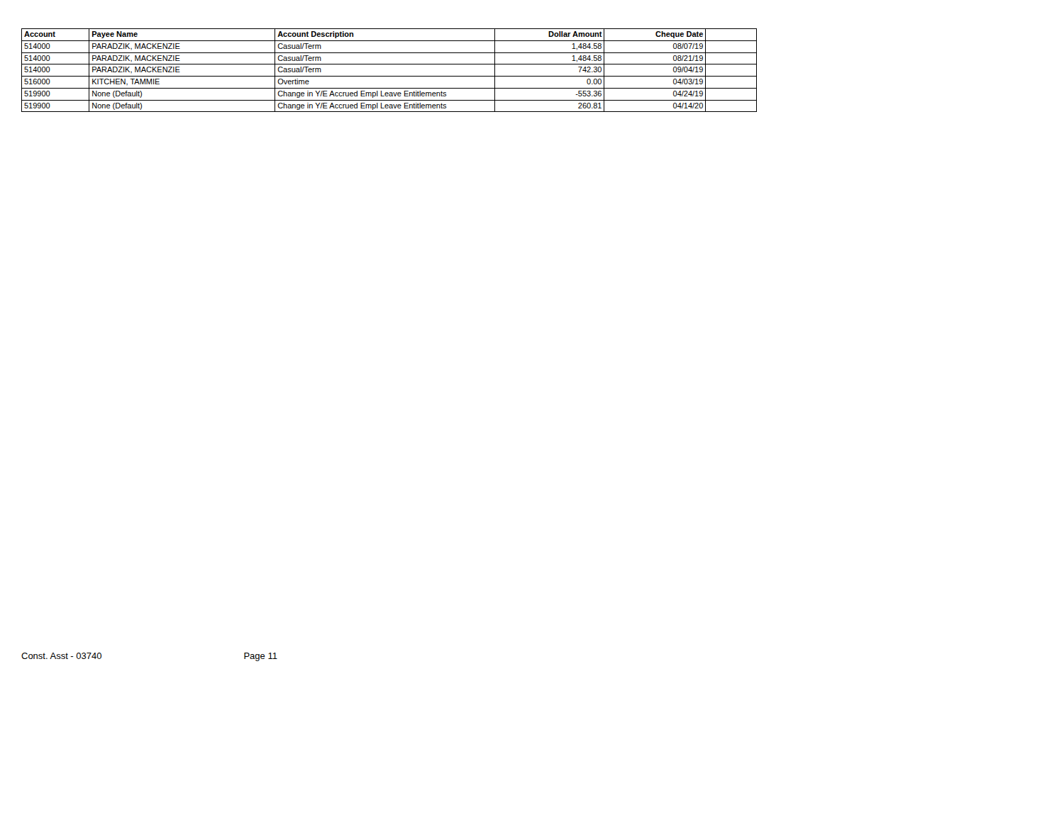| Account | Payee Name | Account Description | Dollar Amount | Cheque Date | |
| --- | --- | --- | --- | --- | --- |
| 514000 | PARADZIK, MACKENZIE | Casual/Term | 1,484.58 | 08/07/19 | |
| 514000 | PARADZIK, MACKENZIE | Casual/Term | 1,484.58 | 08/21/19 | |
| 514000 | PARADZIK, MACKENZIE | Casual/Term | 742.30 | 09/04/19 | |
| 516000 | KITCHEN, TAMMIE | Overtime | 0.00 | 04/03/19 | |
| 519900 | None (Default) | Change in Y/E Accrued Empl Leave Entitlements | -553.36 | 04/24/19 | |
| 519900 | None (Default) | Change in Y/E Accrued Empl Leave Entitlements | 260.81 | 04/14/20 | |
Const. Asst - 03740
Page 11